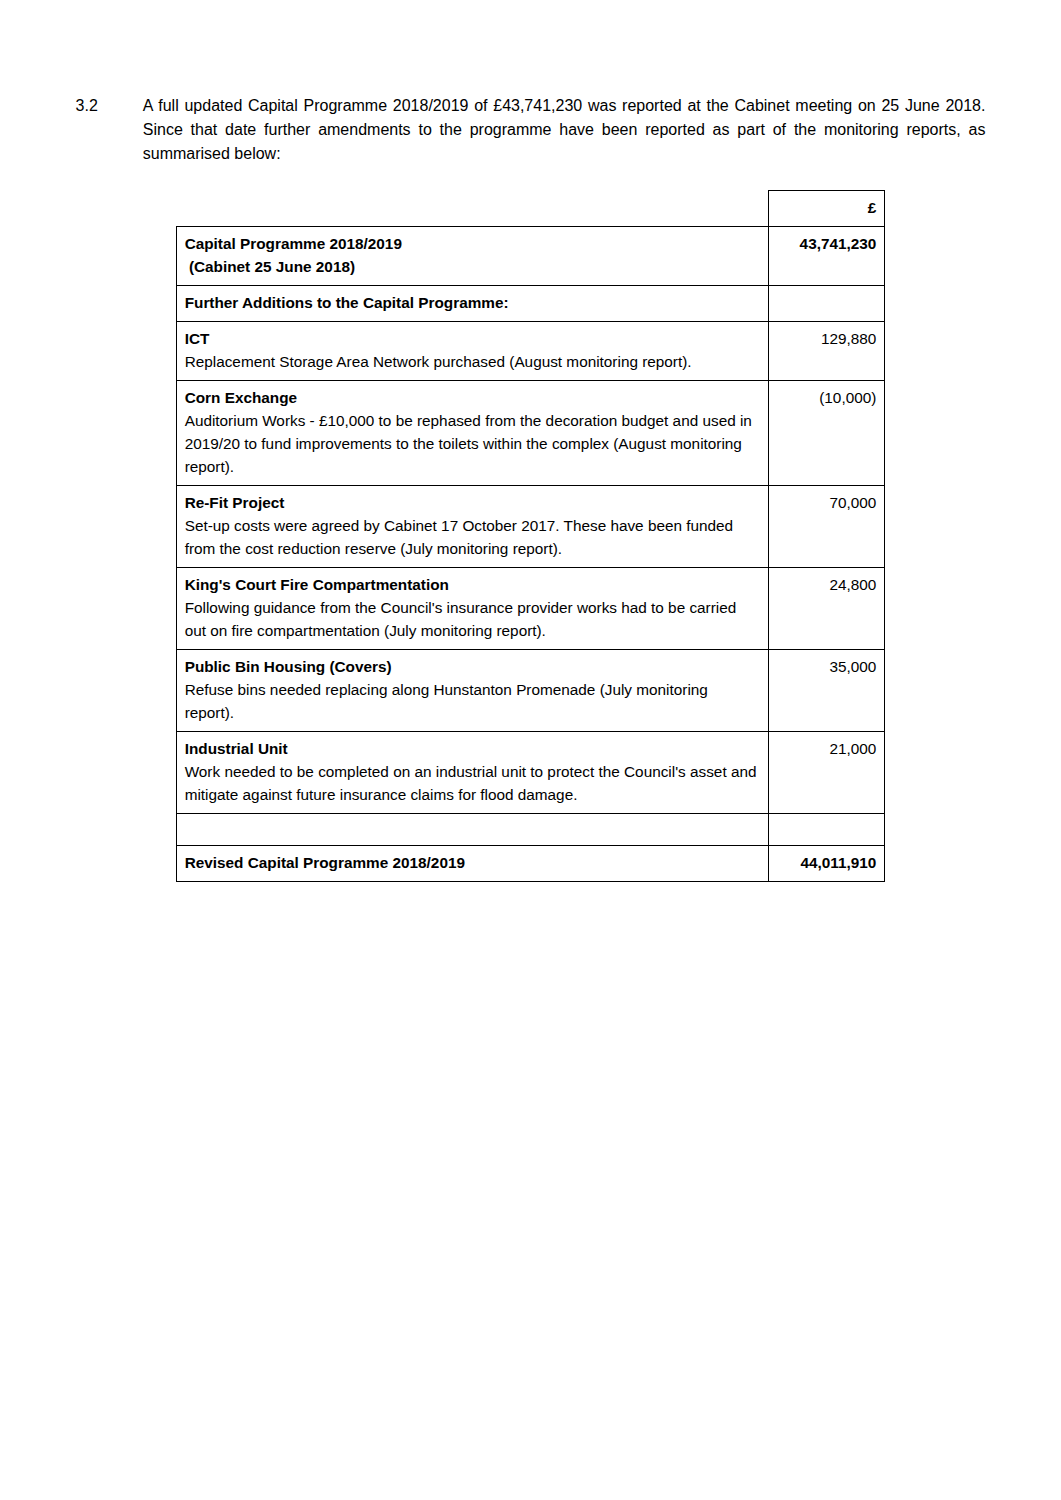3.2
A full updated Capital Programme 2018/2019 of £43,741,230 was reported at the Cabinet meeting on 25 June 2018. Since that date further amendments to the programme have been reported as part of the monitoring reports, as summarised below:
| | £ |
| Capital Programme 2018/2019 (Cabinet 25 June 2018) | 43,741,230 |
| Further Additions to the Capital Programme: | |
| ICT Replacement Storage Area Network purchased (August monitoring report). | 129,880 |
| Corn Exchange Auditorium Works - £10,000 to be rephased from the decoration budget and used in 2019/20 to fund improvements to the toilets within the complex (August monitoring report). | (10,000) |
| Re-Fit Project Set-up costs were agreed by Cabinet 17 October 2017. These have been funded from the cost reduction reserve (July monitoring report). | 70,000 |
| King's Court Fire Compartmentation Following guidance from the Council's insurance provider works had to be carried out on fire compartmentation (July monitoring report). | 24,800 |
| Public Bin Housing (Covers) Refuse bins needed replacing along Hunstanton Promenade (July monitoring report). | 35,000 |
| Industrial Unit Work needed to be completed on an industrial unit to protect the Council's asset and mitigate against future insurance claims for flood damage. | 21,000 |
| Revised Capital Programme 2018/2019 | 44,011,910 |